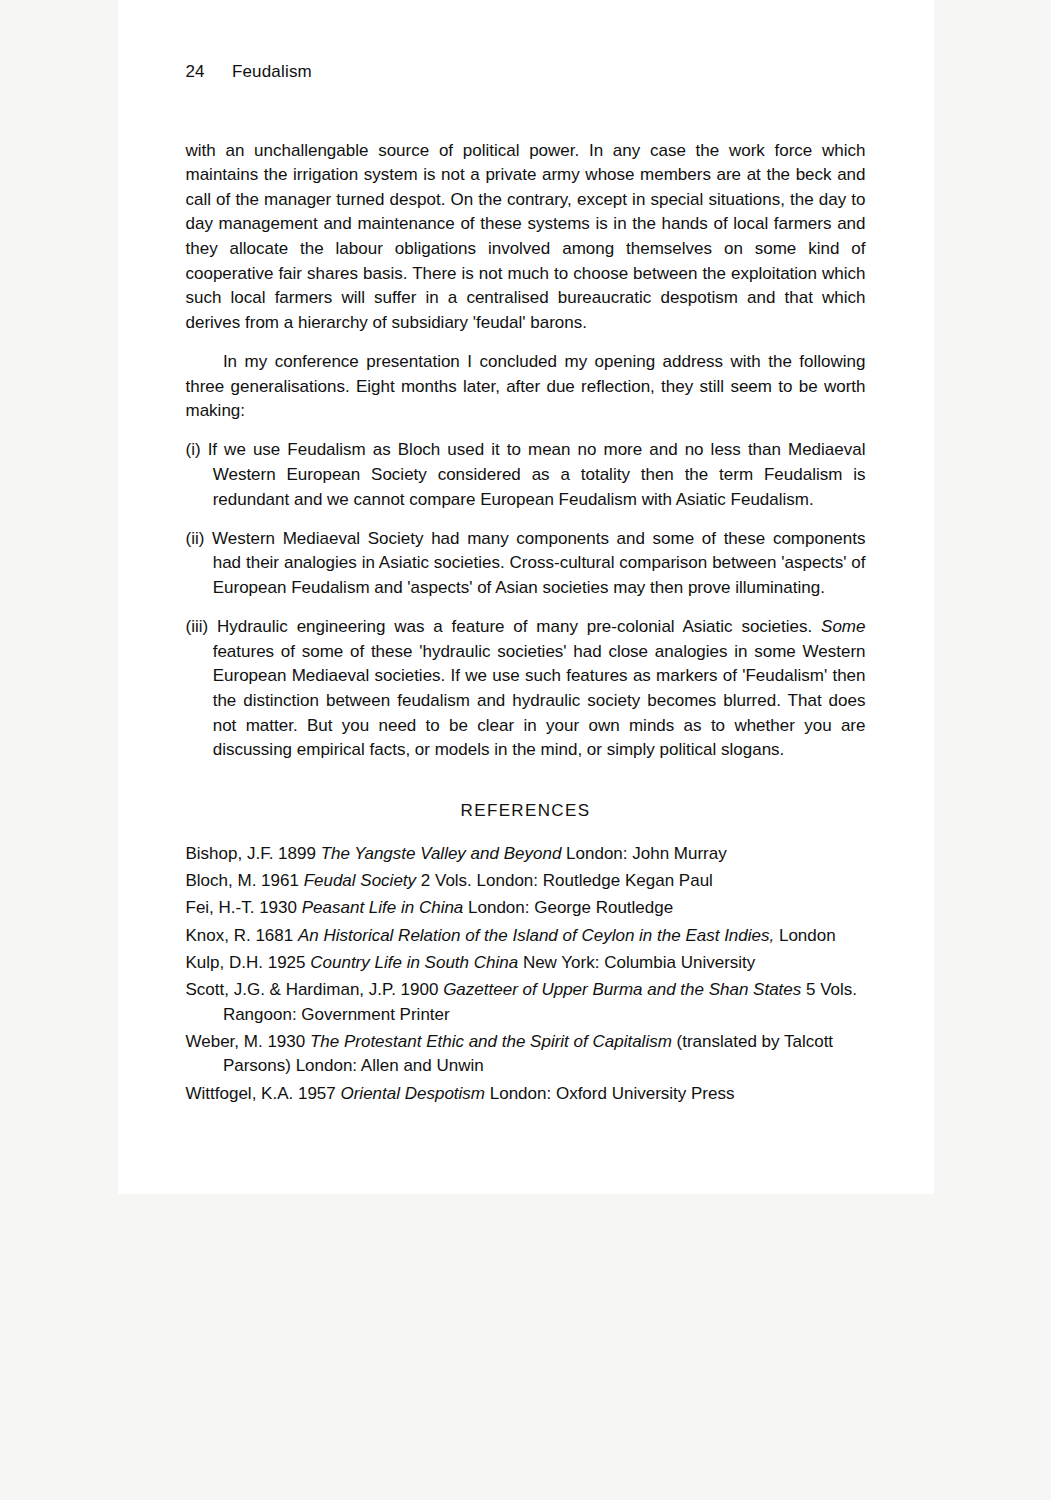24 Feudalism
with an unchallengable source of political power. In any case the work force which maintains the irrigation system is not a private army whose members are at the beck and call of the manager turned despot. On the contrary, except in special situations, the day to day management and maintenance of these systems is in the hands of local farmers and they allocate the labour obligations involved among themselves on some kind of cooperative fair shares basis. There is not much to choose between the exploitation which such local farmers will suffer in a centralised bureaucratic despotism and that which derives from a hierarchy of subsidiary 'feudal' barons.
In my conference presentation I concluded my opening address with the following three generalisations. Eight months later, after due reflection, they still seem to be worth making:
(i) If we use Feudalism as Bloch used it to mean no more and no less than Mediaeval Western European Society considered as a totality then the term Feudalism is redundant and we cannot compare European Feudalism with Asiatic Feudalism.
(ii) Western Mediaeval Society had many components and some of these components had their analogies in Asiatic societies. Cross-cultural comparison between 'aspects' of European Feudalism and 'aspects' of Asian societies may then prove illuminating.
(iii) Hydraulic engineering was a feature of many pre-colonial Asiatic societies. Some features of some of these 'hydraulic societies' had close analogies in some Western European Mediaeval societies. If we use such features as markers of 'Feudalism' then the distinction between feudalism and hydraulic society becomes blurred. That does not matter. But you need to be clear in your own minds as to whether you are discussing empirical facts, or models in the mind, or simply political slogans.
REFERENCES
Bishop, J.F. 1899 The Yangste Valley and Beyond London: John Murray
Bloch, M. 1961 Feudal Society 2 Vols. London: Routledge Kegan Paul
Fei, H.-T. 1930 Peasant Life in China London: George Routledge
Knox, R. 1681 An Historical Relation of the Island of Ceylon in the East Indies, London
Kulp, D.H. 1925 Country Life in South China New York: Columbia University
Scott, J.G. & Hardiman, J.P. 1900 Gazetteer of Upper Burma and the Shan States 5 Vols. Rangoon: Government Printer
Weber, M. 1930 The Protestant Ethic and the Spirit of Capitalism (translated by Talcott Parsons) London: Allen and Unwin
Wittfogel, K.A. 1957 Oriental Despotism London: Oxford University Press